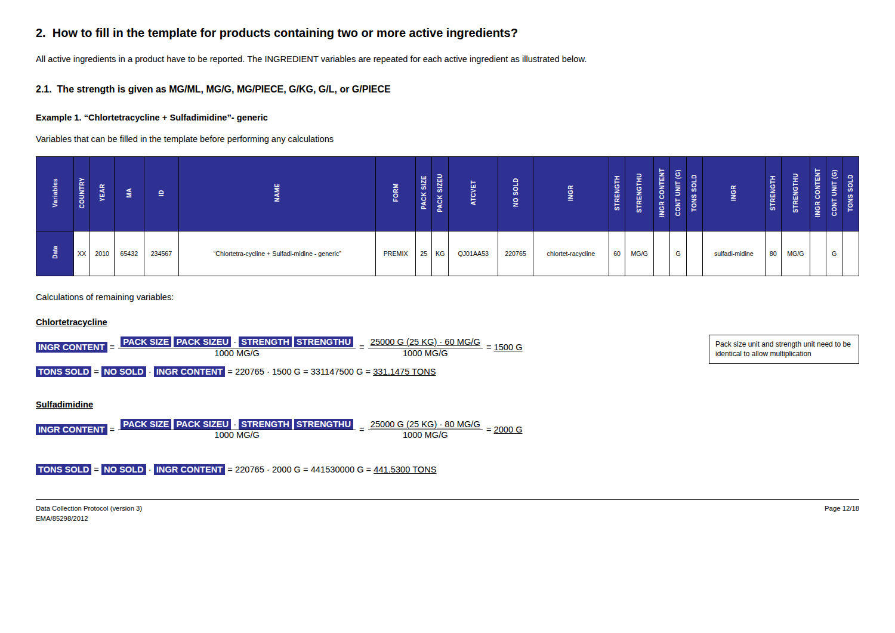2. How to fill in the template for products containing two or more active ingredients?
All active ingredients in a product have to be reported. The INGREDIENT variables are repeated for each active ingredient as illustrated below.
2.1. The strength is given as MG/ML, MG/G, MG/PIECE, G/KG, G/L, or G/PIECE
Example 1. “Chlortetracycline + Sulfadimidine”- generic
Variables that can be filled in the template before performing any calculations
| Variables | COUNTRY | YEAR | MA | ID | NAME | FORM | PACK SIZE | PACK SIZEU | ATCVET | NO SOLD | INGR | STRENGTH | STRENGTHU | INGR CONTENT | CONT UNIT (G) | TONS SOLD | INGR | STRENGTH | STRENGTHU | INGR CONTENT | CONT UNIT (G) | TONS SOLD |
| --- | --- | --- | --- | --- | --- | --- | --- | --- | --- | --- | --- | --- | --- | --- | --- | --- | --- | --- | --- | --- | --- | --- |
| Data | XX | 2010 | 65432 | 234567 | “Chlortetra-cycline + Sulfadi-midine - generic” | PREMIX | 25 | KG | QJ01AA53 | 220765 | chlortet-racycline | 60 | MG/G | | G | | sulfadi-midine | 80 | MG/G | | G | |
Calculations of remaining variables:
Chlortetracycline
Pack size unit and strength unit need to be identical to allow multiplication
INGR CONTENT = PACK SIZE PACK SIZEU · STRENGTH STRENGTHU 1000 MG/G = 25000 G (25 KG) · 60 MG/G 1000 MG/G = 1500 G
TONS SOLD = NO SOLD · INGR CONTENT = 220765 · 1500 G = 331147500 G = 331.1475 TONS
Sulfadimidine
INGR CONTENT = PACK SIZE PACK SIZEU · STRENGTH STRENGTHU 1000 MG/G = 25000 G (25 KG) · 80 MG/G 1000 MG/G = 2000 G
TONS SOLD = NO SOLD · INGR CONTENT = 220765 · 2000 G = 441530000 G = 441.5300 TONS
Data Collection Protocol (version 3)
EMA/85298/2012
Page 12/18